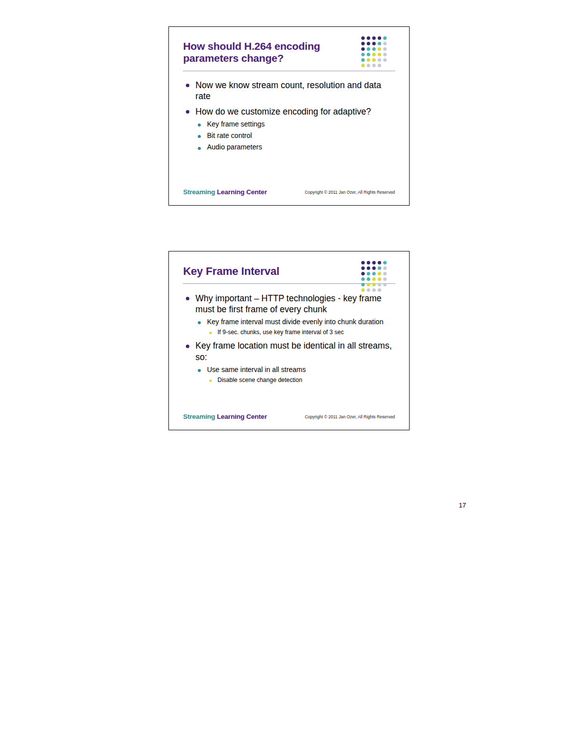How should H.264 encoding parameters change?
Now we know stream count, resolution and data rate
How do we customize encoding for adaptive?
Key frame settings
Bit rate control
Audio parameters
Streaming Learning Center
Copyright © 2011 Jan Ozer, All Rights Reserved
Key Frame Interval
Why important – HTTP technologies - key frame must be first frame of every chunk
Key frame interval must divide evenly into chunk duration
If 9-sec. chunks, use key frame interval of 3 sec
Key frame location must be identical in all streams, so:
Use same interval in all streams
Disable scene change detection
Streaming Learning Center
Copyright © 2011 Jan Ozer, All Rights Reserved
17